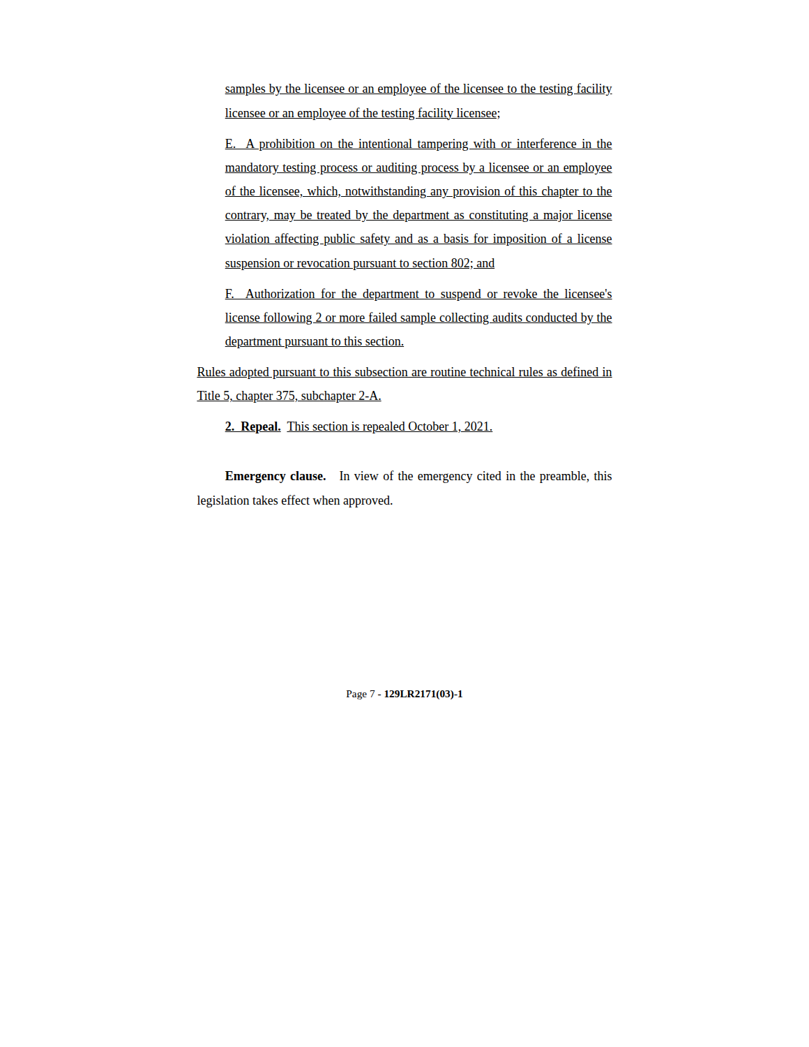samples by the licensee or an employee of the licensee to the testing facility licensee or an employee of the testing facility licensee;
E. A prohibition on the intentional tampering with or interference in the mandatory testing process or auditing process by a licensee or an employee of the licensee, which, notwithstanding any provision of this chapter to the contrary, may be treated by the department as constituting a major license violation affecting public safety and as a basis for imposition of a license suspension or revocation pursuant to section 802; and
F. Authorization for the department to suspend or revoke the licensee's license following 2 or more failed sample collecting audits conducted by the department pursuant to this section.
Rules adopted pursuant to this subsection are routine technical rules as defined in Title 5, chapter 375, subchapter 2-A.
2. Repeal. This section is repealed October 1, 2021.
Emergency clause. In view of the emergency cited in the preamble, this legislation takes effect when approved.
Page 7 - 129LR2171(03)-1